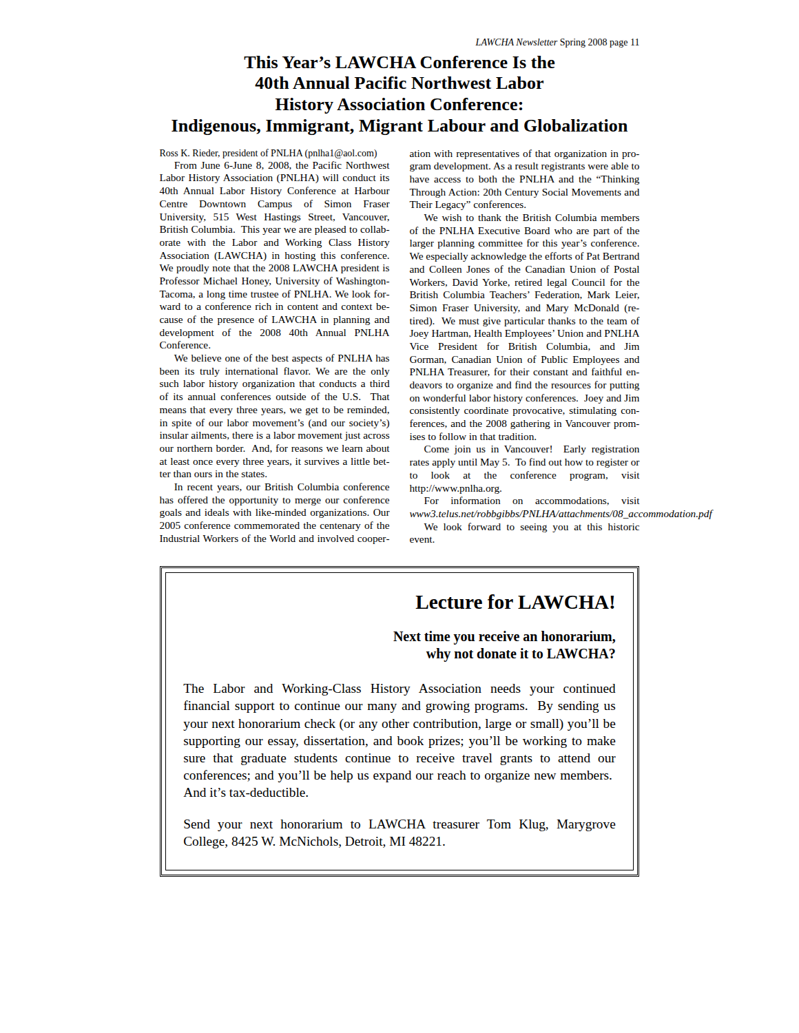LAWCHA Newsletter Spring 2008 page 11
This Year’s LAWCHA Conference Is the
40th Annual Pacific Northwest Labor
History Association Conference:
Indigenous, Immigrant, Migrant Labour and Globalization
Ross K. Rieder, president of PNLHA (pnlha1@aol.com)
From June 6-June 8, 2008, the Pacific Northwest Labor History Association (PNLHA) will conduct its 40th Annual Labor History Conference at Harbour Centre Downtown Campus of Simon Fraser University, 515 West Hastings Street, Vancouver, British Columbia. This year we are pleased to collaborate with the Labor and Working Class History Association (LAWCHA) in hosting this conference. We proudly note that the 2008 LAWCHA president is Professor Michael Honey, University of Washington-Tacoma, a long time trustee of PNLHA. We look forward to a conference rich in content and context because of the presence of LAWCHA in planning and development of the 2008 40th Annual PNLHA Conference.
We believe one of the best aspects of PNLHA has been its truly international flavor. We are the only such labor history organization that conducts a third of its annual conferences outside of the U.S. That means that every three years, we get to be reminded, in spite of our labor movement’s (and our society’s) insular ailments, there is a labor movement just across our northern border. And, for reasons we learn about at least once every three years, it survives a little better than ours in the states.
In recent years, our British Columbia conference has offered the opportunity to merge our conference goals and ideals with like-minded organizations. Our 2005 conference commemorated the centenary of the Industrial Workers of the World and involved cooperation with representatives of that organization in program development. As a result registrants were able to have access to both the PNLHA and the “Thinking Through Action: 20th Century Social Movements and Their Legacy” conferences.
We wish to thank the British Columbia members of the PNLHA Executive Board who are part of the larger planning committee for this year’s conference. We especially acknowledge the efforts of Pat Bertrand and Colleen Jones of the Canadian Union of Postal Workers, David Yorke, retired legal Council for the British Columbia Teachers’ Federation, Mark Leier, Simon Fraser University, and Mary McDonald (retired). We must give particular thanks to the team of Joey Hartman, Health Employees’ Union and PNLHA Vice President for British Columbia, and Jim Gorman, Canadian Union of Public Employees and PNLHA Treasurer, for their constant and faithful endeavors to organize and find the resources for putting on wonderful labor history conferences. Joey and Jim consistently coordinate provocative, stimulating conferences, and the 2008 gathering in Vancouver promises to follow in that tradition.
Come join us in Vancouver! Early registration rates apply until May 5. To find out how to register or to look at the conference program, visit http://www.pnlha.org.
For information on accommodations, visit www3.telus.net/robbgibbs/PNLHA/attachments/08_accommodation.pdf
We look forward to seeing you at this historic event.
Lecture for LAWCHA!
Next time you receive an honorarium,
why not donate it to LAWCHA?
The Labor and Working-Class History Association needs your continued financial support to continue our many and growing programs. By sending us your next honorarium check (or any other contribution, large or small) you’ll be supporting our essay, dissertation, and book prizes; you’ll be working to make sure that graduate students continue to receive travel grants to attend our conferences; and you’ll be help us expand our reach to organize new members. And it’s tax-deductible.
Send your next honorarium to LAWCHA treasurer Tom Klug, Marygrove College, 8425 W. McNichols, Detroit, MI 48221.